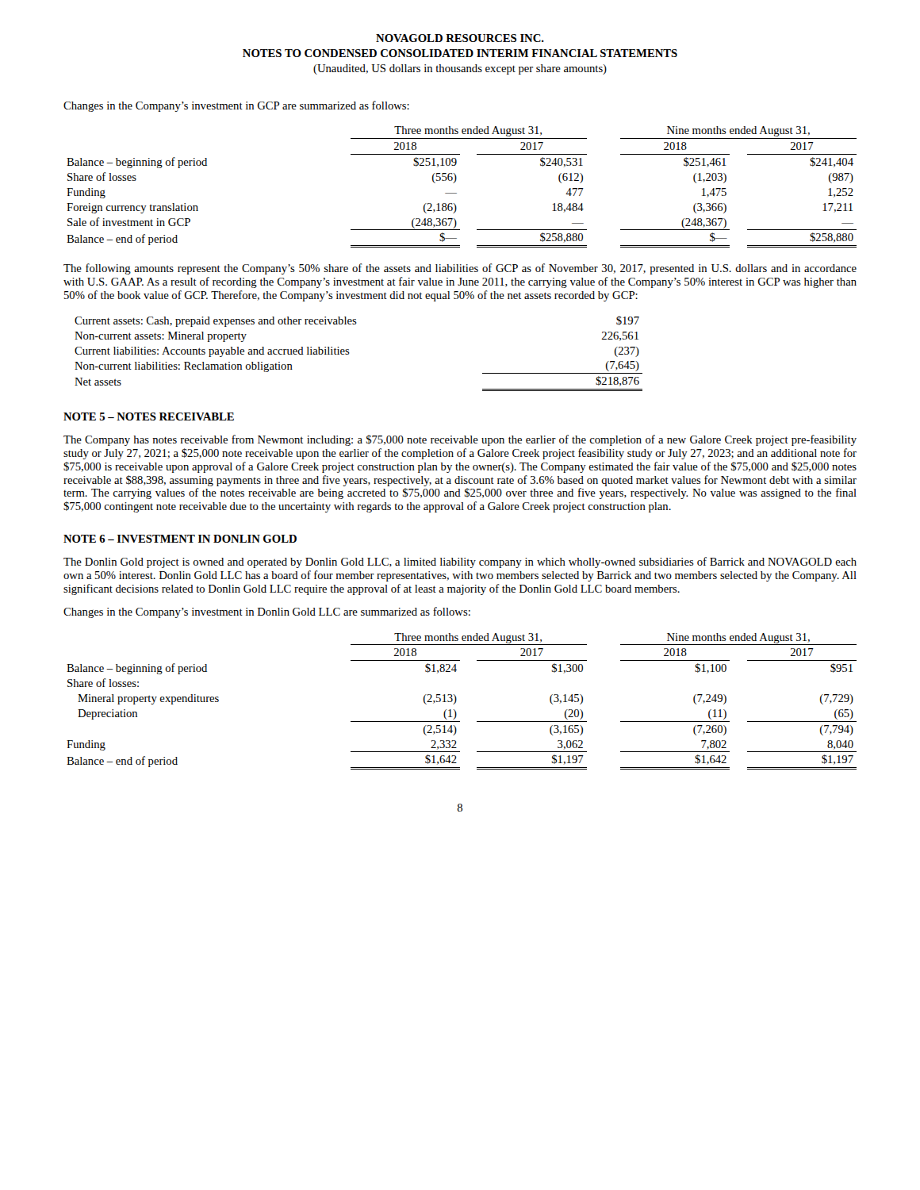NOVAGOLD RESOURCES INC.
NOTES TO CONDENSED CONSOLIDATED INTERIM FINANCIAL STATEMENTS
(Unaudited, US dollars in thousands except per share amounts)
Changes in the Company’s investment in GCP are summarized as follows:
| | Three months ended August 31, | | Nine months ended August 31, |
| | 2018 | | 2017 | | 2018 | | 2017 |
| Balance – beginning of period | $251,109 | | $240,531 | | $251,461 | | $241,404 |
| Share of losses | (556) | | (612) | | (1,203) | | (987) |
| Funding | — | | 477 | | 1,475 | | 1,252 |
| Foreign currency translation | (2,186) | | 18,484 | | (3,366) | | 17,211 |
| Sale of investment in GCP | (248,367) | | — | | (248,367) | | — |
| Balance – end of period | $— | | $258,880 | | $— | | $258,880 |
The following amounts represent the Company’s 50% share of the assets and liabilities of GCP as of November 30, 2017, presented in U.S. dollars and in accordance with U.S. GAAP. As a result of recording the Company’s investment at fair value in June 2011, the carrying value of the Company’s 50% interest in GCP was higher than 50% of the book value of GCP. Therefore, the Company’s investment did not equal 50% of the net assets recorded by GCP:
| Current assets: Cash, prepaid expenses and other receivables | $197 |
| Non-current assets: Mineral property | 226,561 |
| Current liabilities: Accounts payable and accrued liabilities | (237) |
| Non-current liabilities: Reclamation obligation | (7,645) |
| Net assets | $218,876 |
NOTE 5 – NOTES RECEIVABLE
The Company has notes receivable from Newmont including: a $75,000 note receivable upon the earlier of the completion of a new Galore Creek project pre-feasibility study or July 27, 2021; a $25,000 note receivable upon the earlier of the completion of a Galore Creek project feasibility study or July 27, 2023; and an additional note for $75,000 is receivable upon approval of a Galore Creek project construction plan by the owner(s). The Company estimated the fair value of the $75,000 and $25,000 notes receivable at $88,398, assuming payments in three and five years, respectively, at a discount rate of 3.6% based on quoted market values for Newmont debt with a similar term. The carrying values of the notes receivable are being accreted to $75,000 and $25,000 over three and five years, respectively. No value was assigned to the final $75,000 contingent note receivable due to the uncertainty with regards to the approval of a Galore Creek project construction plan.
NOTE 6 – INVESTMENT IN DONLIN GOLD
The Donlin Gold project is owned and operated by Donlin Gold LLC, a limited liability company in which wholly-owned subsidiaries of Barrick and NOVAGOLD each own a 50% interest. Donlin Gold LLC has a board of four member representatives, with two members selected by Barrick and two members selected by the Company. All significant decisions related to Donlin Gold LLC require the approval of at least a majority of the Donlin Gold LLC board members.
Changes in the Company’s investment in Donlin Gold LLC are summarized as follows:
| | Three months ended August 31, | | Nine months ended August 31, |
| | 2018 | | 2017 | | 2018 | | 2017 |
| Balance – beginning of period | $1,824 | | $1,300 | | $1,100 | | $951 |
| Share of losses: | | | | | | | |
| Mineral property expenditures | (2,513) | | (3,145) | | (7,249) | | (7,729) |
| Depreciation | (1) | | (20) | | (11) | | (65) |
| | (2,514) | | (3,165) | | (7,260) | | (7,794) |
| Funding | 2,332 | | 3,062 | | 7,802 | | 8,040 |
| Balance – end of period | $1,642 | | $1,197 | | $1,642 | | $1,197 |
8